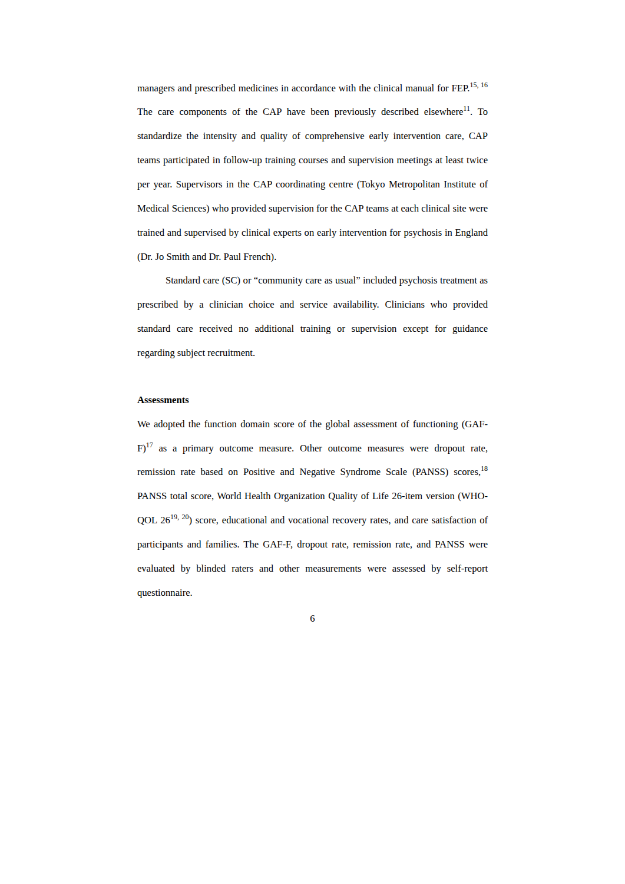managers and prescribed medicines in accordance with the clinical manual for FEP.15, 16 The care components of the CAP have been previously described elsewhere11. To standardize the intensity and quality of comprehensive early intervention care, CAP teams participated in follow-up training courses and supervision meetings at least twice per year. Supervisors in the CAP coordinating centre (Tokyo Metropolitan Institute of Medical Sciences) who provided supervision for the CAP teams at each clinical site were trained and supervised by clinical experts on early intervention for psychosis in England (Dr. Jo Smith and Dr. Paul French).
Standard care (SC) or “community care as usual” included psychosis treatment as prescribed by a clinician choice and service availability. Clinicians who provided standard care received no additional training or supervision except for guidance regarding subject recruitment.
Assessments
We adopted the function domain score of the global assessment of functioning (GAF-F)17 as a primary outcome measure. Other outcome measures were dropout rate, remission rate based on Positive and Negative Syndrome Scale (PANSS) scores,18 PANSS total score, World Health Organization Quality of Life 26-item version (WHO-QOL 2619, 20) score, educational and vocational recovery rates, and care satisfaction of participants and families. The GAF-F, dropout rate, remission rate, and PANSS were evaluated by blinded raters and other measurements were assessed by self-report questionnaire.
6